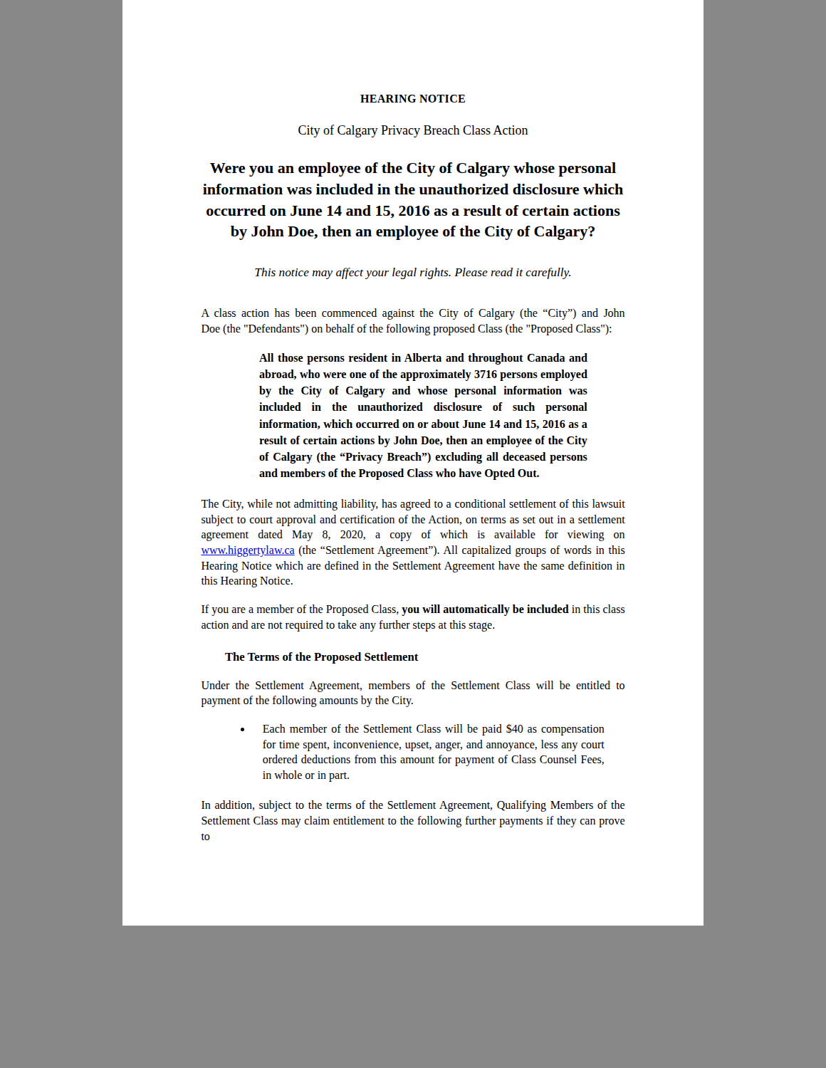HEARING NOTICE
City of Calgary Privacy Breach Class Action
Were you an employee of the City of Calgary whose personal information was included in the unauthorized disclosure which occurred on June 14 and 15, 2016 as a result of certain actions by John Doe, then an employee of the City of Calgary?
This notice may affect your legal rights. Please read it carefully.
A class action has been commenced against the City of Calgary (the “City”) and John Doe (the "Defendants") on behalf of the following proposed Class (the "Proposed Class"):
All those persons resident in Alberta and throughout Canada and abroad, who were one of the approximately 3716 persons employed by the City of Calgary and whose personal information was included in the unauthorized disclosure of such personal information, which occurred on or about June 14 and 15, 2016 as a result of certain actions by John Doe, then an employee of the City of Calgary (the “Privacy Breach”) excluding all deceased persons and members of the Proposed Class who have Opted Out.
The City, while not admitting liability, has agreed to a conditional settlement of this lawsuit subject to court approval and certification of the Action, on terms as set out in a settlement agreement dated May 8, 2020, a copy of which is available for viewing on www.higgertylaw.ca (the “Settlement Agreement”). All capitalized groups of words in this Hearing Notice which are defined in the Settlement Agreement have the same definition in this Hearing Notice.
If you are a member of the Proposed Class, you will automatically be included in this class action and are not required to take any further steps at this stage.
The Terms of the Proposed Settlement
Under the Settlement Agreement, members of the Settlement Class will be entitled to payment of the following amounts by the City.
Each member of the Settlement Class will be paid $40 as compensation for time spent, inconvenience, upset, anger, and annoyance, less any court ordered deductions from this amount for payment of Class Counsel Fees, in whole or in part.
In addition, subject to the terms of the Settlement Agreement, Qualifying Members of the Settlement Class may claim entitlement to the following further payments if they can prove to